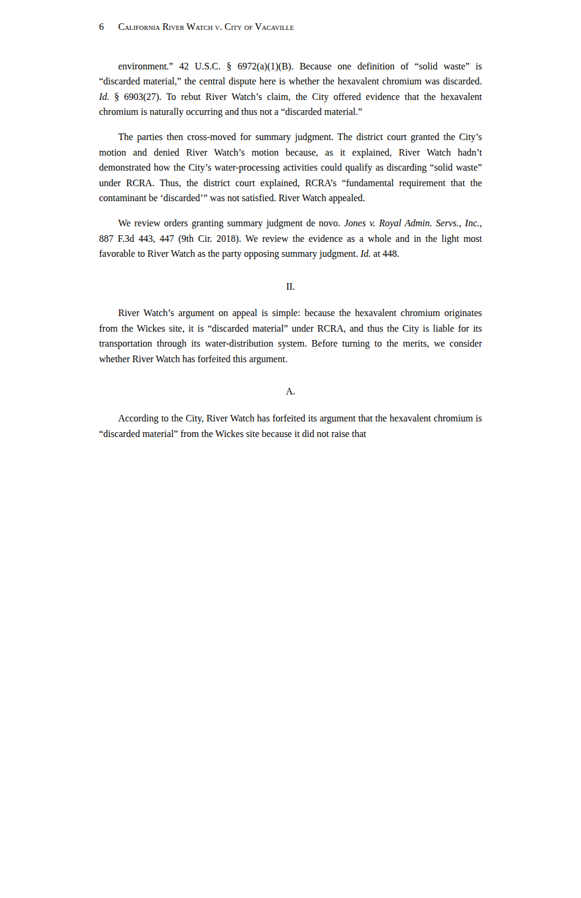6 California River Watch v. City of Vacaville
environment.” 42 U.S.C. § 6972(a)(1)(B). Because one definition of “solid waste” is “discarded material,” the central dispute here is whether the hexavalent chromium was discarded. Id. § 6903(27). To rebut River Watch’s claim, the City offered evidence that the hexavalent chromium is naturally occurring and thus not a “discarded material.”
The parties then cross-moved for summary judgment. The district court granted the City’s motion and denied River Watch’s motion because, as it explained, River Watch hadn’t demonstrated how the City’s water-processing activities could qualify as discarding “solid waste” under RCRA. Thus, the district court explained, RCRA’s “fundamental requirement that the contaminant be ‘discarded’” was not satisfied. River Watch appealed.
We review orders granting summary judgment de novo. Jones v. Royal Admin. Servs., Inc., 887 F.3d 443, 447 (9th Cir. 2018). We review the evidence as a whole and in the light most favorable to River Watch as the party opposing summary judgment. Id. at 448.
II.
River Watch’s argument on appeal is simple: because the hexavalent chromium originates from the Wickes site, it is “discarded material” under RCRA, and thus the City is liable for its transportation through its water-distribution system. Before turning to the merits, we consider whether River Watch has forfeited this argument.
A.
According to the City, River Watch has forfeited its argument that the hexavalent chromium is “discarded material” from the Wickes site because it did not raise that